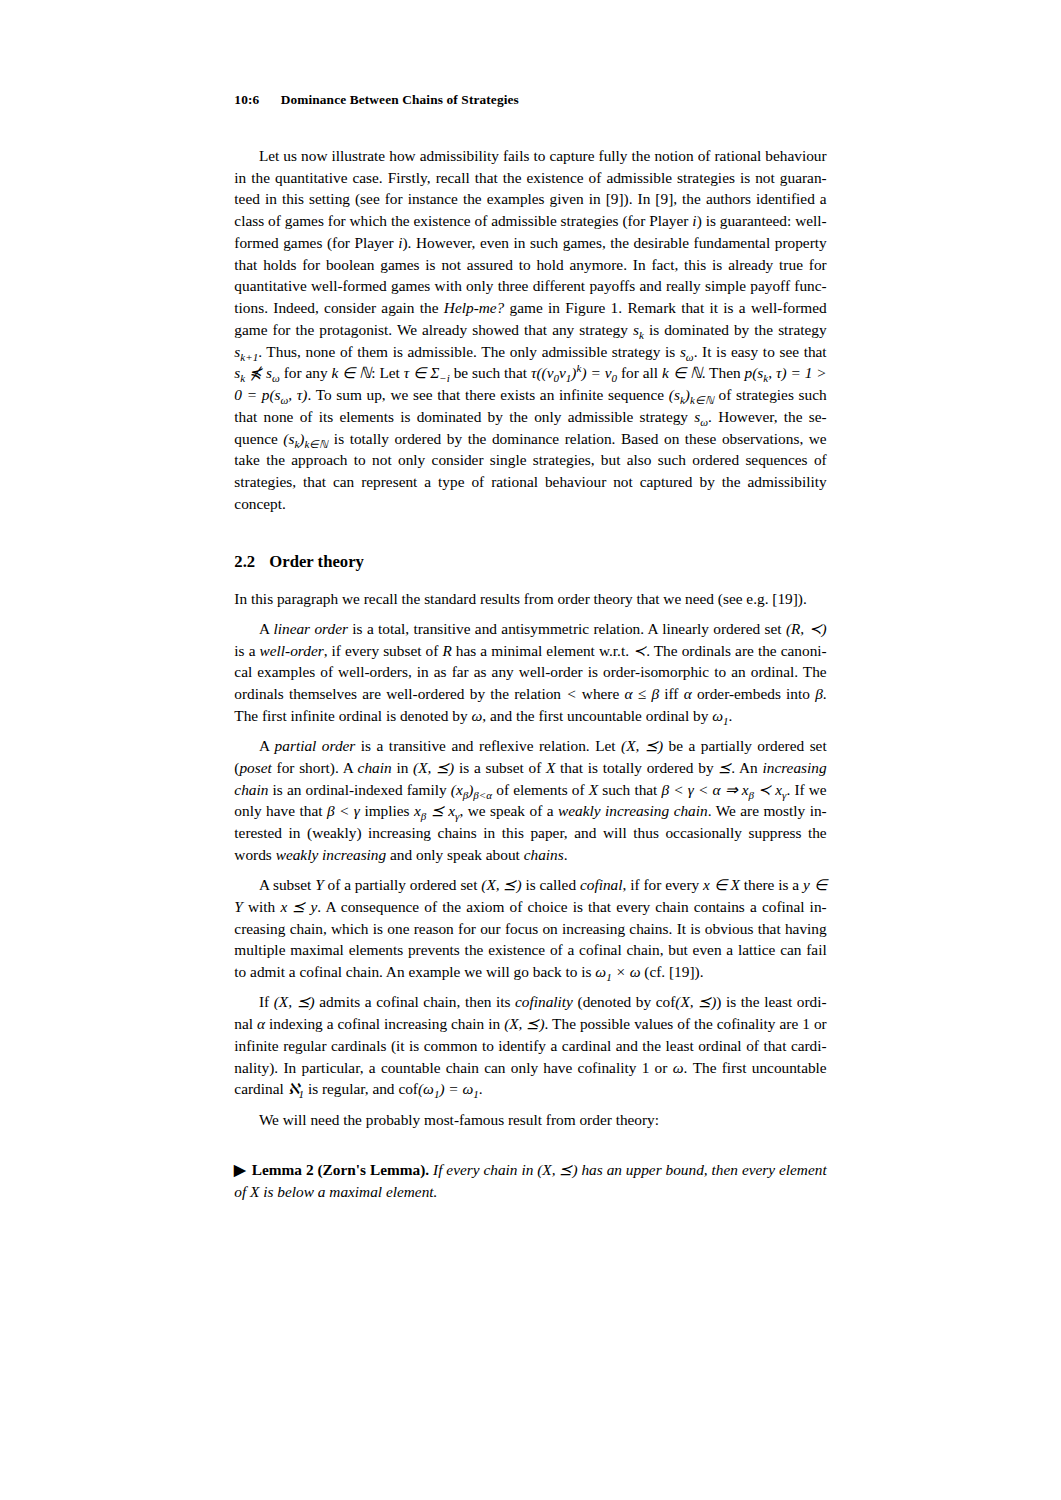10:6 Dominance Between Chains of Strategies
Let us now illustrate how admissibility fails to capture fully the notion of rational behaviour in the quantitative case. Firstly, recall that the existence of admissible strategies is not guaranteed in this setting (see for instance the examples given in [9]). In [9], the authors identified a class of games for which the existence of admissible strategies (for Player i) is guaranteed: well-formed games (for Player i). However, even in such games, the desirable fundamental property that holds for boolean games is not assured to hold anymore. In fact, this is already true for quantitative well-formed games with only three different payoffs and really simple payoff functions. Indeed, consider again the Help-me? game in Figure 1. Remark that it is a well-formed game for the protagonist. We already showed that any strategy sk is dominated by the strategy sk+1. Thus, none of them is admissible. The only admissible strategy is sω. It is easy to see that sk ⋠ sω for any k ∈ ℕ: Let τ ∈ Σ−i be such that τ((v0v1)k) = v0 for all k ∈ ℕ. Then p(sk, τ) = 1 > 0 = p(sω, τ). To sum up, we see that there exists an infinite sequence (sk)k∈ℕ of strategies such that none of its elements is dominated by the only admissible strategy sω. However, the sequence (sk)k∈ℕ is totally ordered by the dominance relation. Based on these observations, we take the approach to not only consider single strategies, but also such ordered sequences of strategies, that can represent a type of rational behaviour not captured by the admissibility concept.
2.2 Order theory
In this paragraph we recall the standard results from order theory that we need (see e.g. [19]).
A linear order is a total, transitive and antisymmetric relation. A linearly ordered set (R, ≺) is a well-order, if every subset of R has a minimal element w.r.t. ≺. The ordinals are the canonical examples of well-orders, in as far as any well-order is order-isomorphic to an ordinal. The ordinals themselves are well-ordered by the relation < where α ≤ β iff α order-embeds into β. The first infinite ordinal is denoted by ω, and the first uncountable ordinal by ω1.
A partial order is a transitive and reflexive relation. Let (X, ⪯) be a partially ordered set (poset for short). A chain in (X, ⪯) is a subset of X that is totally ordered by ⪯. An increasing chain is an ordinal-indexed family (xβ)β<α of elements of X such that β < γ < α ⇒ xβ ≺ xγ. If we only have that β < γ implies xβ ⪯ xγ, we speak of a weakly increasing chain. We are mostly interested in (weakly) increasing chains in this paper, and will thus occasionally suppress the words weakly increasing and only speak about chains.
A subset Y of a partially ordered set (X, ⪯) is called cofinal, if for every x ∈ X there is a y ∈ Y with x ⪯ y. A consequence of the axiom of choice is that every chain contains a cofinal increasing chain, which is one reason for our focus on increasing chains. It is obvious that having multiple maximal elements prevents the existence of a cofinal chain, but even a lattice can fail to admit a cofinal chain. An example we will go back to is ω1 × ω (cf. [19]).
If (X, ⪯) admits a cofinal chain, then its cofinality (denoted by cof(X, ⪯)) is the least ordinal α indexing a cofinal increasing chain in (X, ⪯). The possible values of the cofinality are 1 or infinite regular cardinals (it is common to identify a cardinal and the least ordinal of that cardinality). In particular, a countable chain can only have cofinality 1 or ω. The first uncountable cardinal ℵ1 is regular, and cof(ω1) = ω1.
We will need the probably most-famous result from order theory:
▶Lemma 2 (Zorn's Lemma). If every chain in (X, ⪯) has an upper bound, then every element of X is below a maximal element.